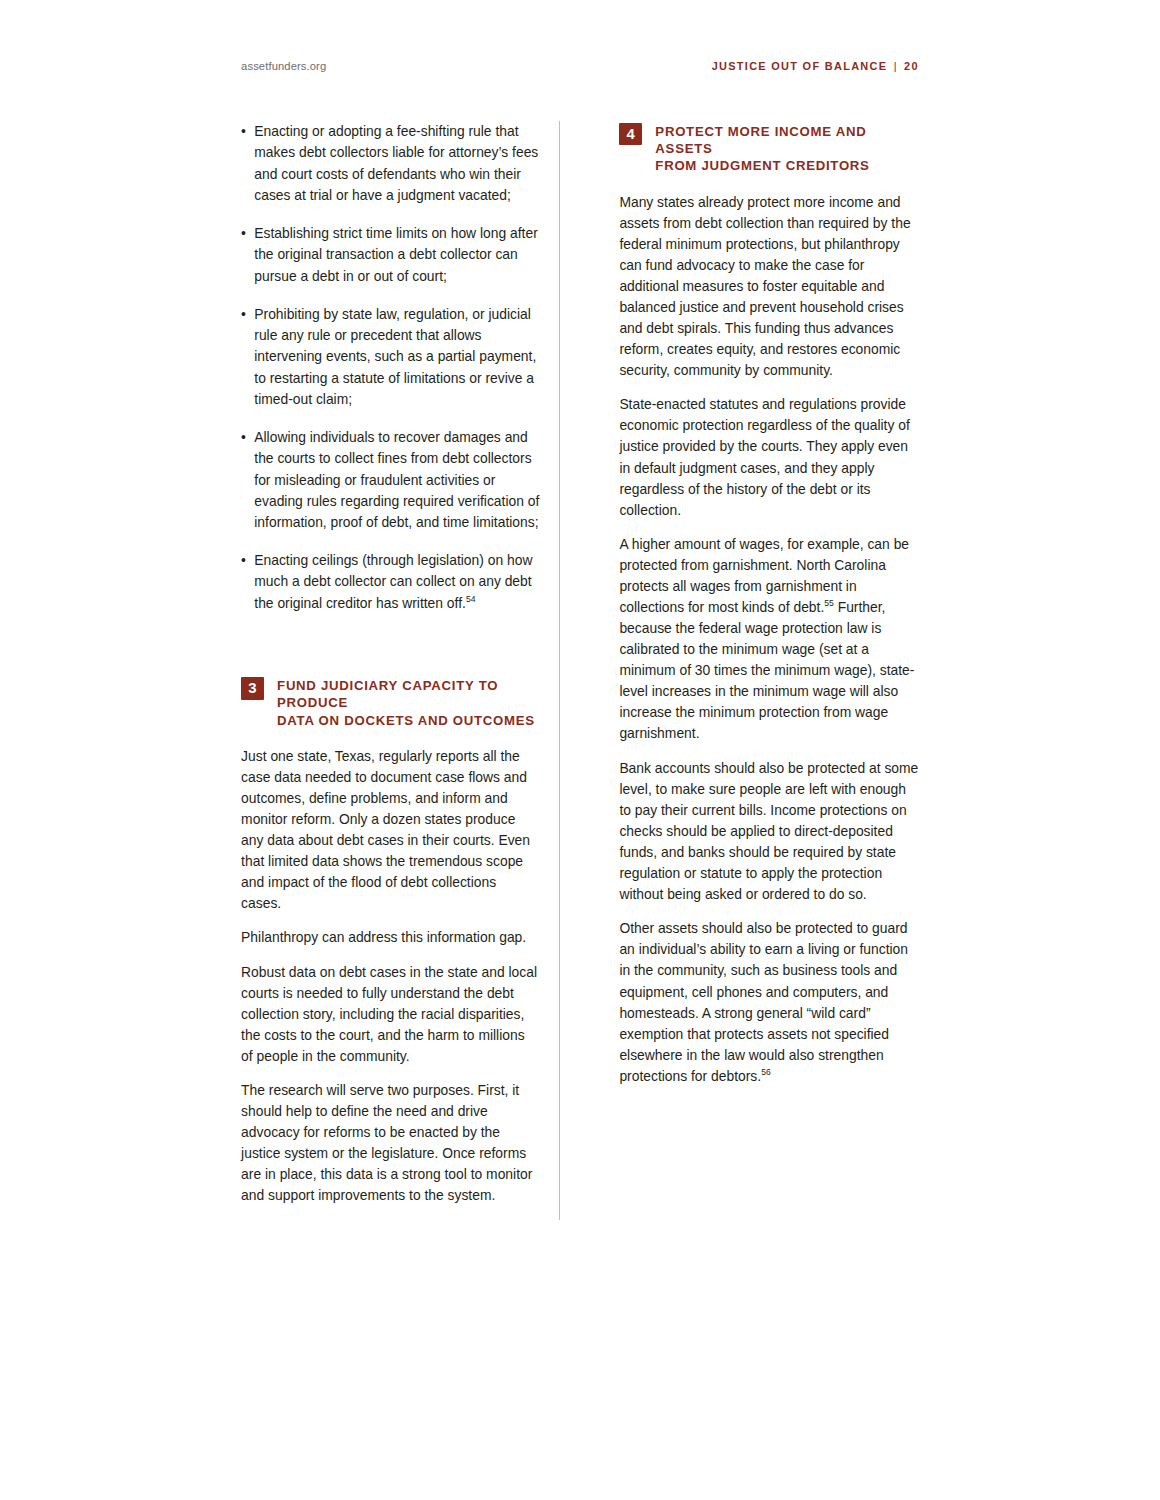assetfunders.org
Justice out of balance | 20
Enacting or adopting a fee-shifting rule that makes debt collectors liable for attorney’s fees and court costs of defendants who win their cases at trial or have a judgment vacated;
Establishing strict time limits on how long after the original transaction a debt collector can pursue a debt in or out of court;
Prohibiting by state law, regulation, or judicial rule any rule or precedent that allows intervening events, such as a partial payment, to restarting a statute of limitations or revive a timed-out claim;
Allowing individuals to recover damages and the courts to collect fines from debt collectors for misleading or fraudulent activities or evading rules regarding required verification of information, proof of debt, and time limitations;
Enacting ceilings (through legislation) on how much a debt collector can collect on any debt the original creditor has written off.54
3
Fund judiciary capacity to produce
data on dockets and outcomes
Just one state, Texas, regularly reports all the case data needed to document case flows and outcomes, define problems, and inform and monitor reform. Only a dozen states produce any data about debt cases in their courts. Even that limited data shows the tremendous scope and impact of the flood of debt collections cases.
Philanthropy can address this information gap.
Robust data on debt cases in the state and local courts is needed to fully understand the debt collection story, including the racial disparities, the costs to the court, and the harm to millions of people in the community.
The research will serve two purposes. First, it should help to define the need and drive advocacy for reforms to be enacted by the justice system or the legislature. Once reforms are in place, this data is a strong tool to monitor and support improvements to the system.
4
Protect more income and assets
from judgment creditors
Many states already protect more income and assets from debt collection than required by the federal minimum protections, but philanthropy can fund advocacy to make the case for additional measures to foster equitable and balanced justice and prevent household crises and debt spirals. This funding thus advances reform, creates equity, and restores economic security, community by community.
State-enacted statutes and regulations provide economic protection regardless of the quality of justice provided by the courts. They apply even in default judgment cases, and they apply regardless of the history of the debt or its collection.
A higher amount of wages, for example, can be protected from garnishment. North Carolina protects all wages from garnishment in collections for most kinds of debt.55 Further, because the federal wage protection law is calibrated to the minimum wage (set at a minimum of 30 times the minimum wage), state-level increases in the minimum wage will also increase the minimum protection from wage garnishment.
Bank accounts should also be protected at some level, to make sure people are left with enough to pay their current bills. Income protections on checks should be applied to direct-deposited funds, and banks should be required by state regulation or statute to apply the protection without being asked or ordered to do so.
Other assets should also be protected to guard an individual’s ability to earn a living or function in the community, such as business tools and equipment, cell phones and computers, and homesteads. A strong general “wild card” exemption that protects assets not specified elsewhere in the law would also strengthen protections for debtors.56